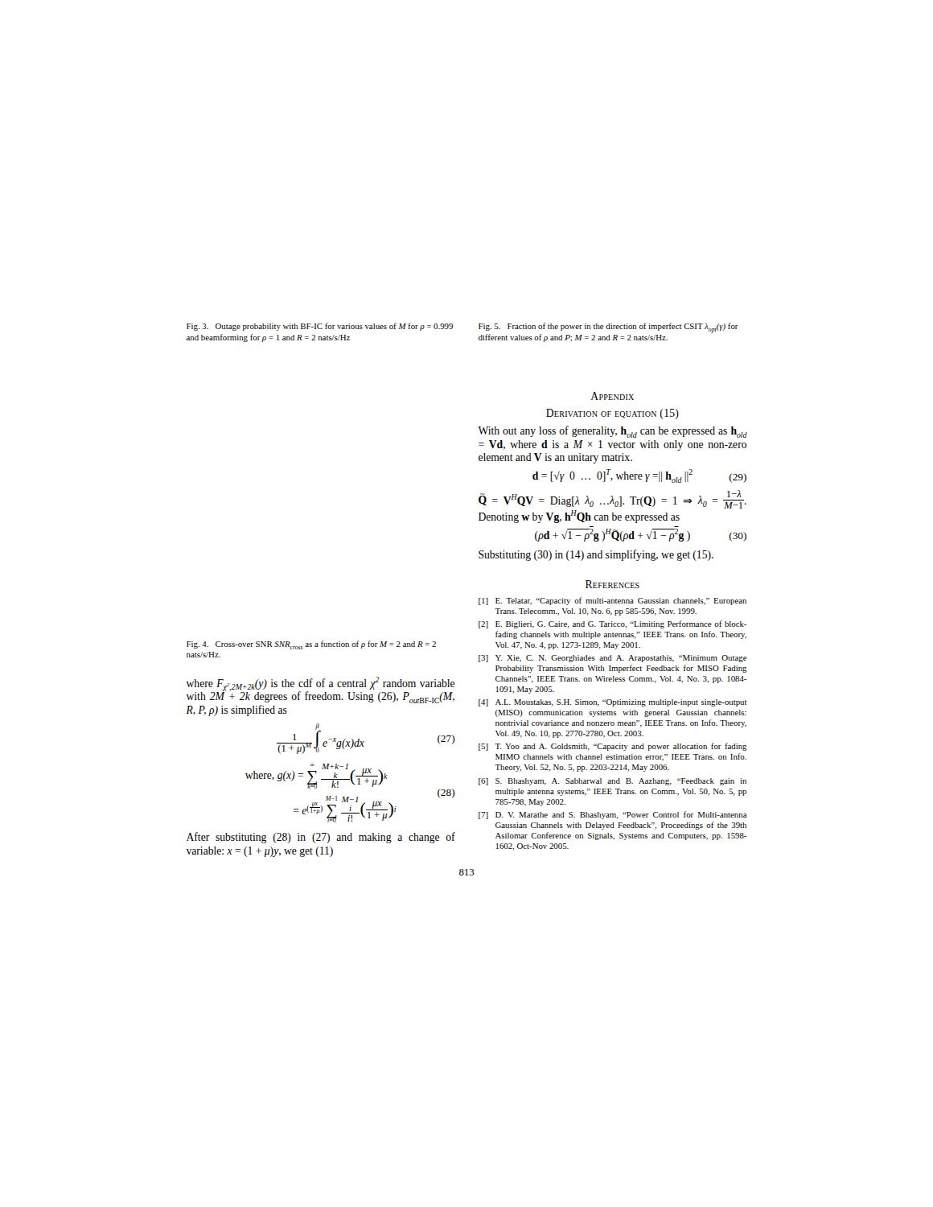Fig. 3. Outage probability with BF-IC for various values of M for ρ = 0.999 and beamforming for ρ = 1 and R = 2 nats/s/Hz
Fig. 4. Cross-over SNR SNRcross as a function of ρ for M = 2 and R = 2 nats/s/Hz.
where Fχ2,2M+2k(y) is the cdf of a central χ2 random variable with 2M + 2k degrees of freedom. Using (26), PoutBF-IC(M, R, P, ρ) is simplified as
1(1 + μ)M β∫0 e−xg(x)dx (27)
where, g(x) = ∞∑k=0 M+k−1 k k! ( μx 1 + μ )k
= e(μx 1+μ) M−1∑i=0 M−1 i i! ( μx 1 + μ )i
(28)
After substituting (28) in (27) and making a change of variable: x = (1 + μ)y, we get (11)
Fig. 5. Fraction of the power in the direction of imperfect CSIT λopt(γ) for different values of ρ and P; M = 2 and R = 2 nats/s/Hz.
Appendix
Derivation of equation (15)
With out any loss of generality, hold can be expressed as hold = Vd, where d is a M × 1 vector with only one non-zero element and V is an unitary matrix.
d = [√γ 0 … 0]T, where γ =|| hold ||2 (29)
~Q = VHQV = Diag[λ λ0 …λ0]. Tr(Q) = 1 ⇒ λ0 = 1−λ M−1. Denoting w by Vg, hHQh can be expressed as
(ρd + √1 − ρ2 g )H~Q(ρd + √1 − ρ2 g ) (30)
Substituting (30) in (14) and simplifying, we get (15).
References
[1] E. Telatar, “Capacity of multi-antenna Gaussian channels,” European Trans. Telecomm., Vol. 10, No. 6, pp 585-596, Nov. 1999.
[2] E. Biglieri, G. Caire, and G. Taricco, “Limiting Performance of block-fading channels with multiple antennas,” IEEE Trans. on Info. Theory, Vol. 47, No. 4, pp. 1273-1289, May 2001.
[3] Y. Xie, C. N. Georghiades and A. Arapostathis, “Minimum Outage Probability Transmission With Imperfect Feedback for MISO Fading Channels”, IEEE Trans. on Wireless Comm., Vol. 4, No. 3, pp. 1084-1091, May 2005.
[4] A.L. Moustakas, S.H. Simon, “Optimizing multiple-input single-output (MISO) communication systems with general Gaussian channels: nontrivial covariance and nonzero mean”, IEEE Trans. on Info. Theory, Vol. 49, No. 10, pp. 2770-2780, Oct. 2003.
[5] T. Yoo and A. Goldsmith, “Capacity and power allocation for fading MIMO channels with channel estimation error,” IEEE Trans. on Info. Theory, Vol. 52, No. 5, pp. 2203-2214, May 2006.
[6] S. Bhashyam, A. Sabharwal and B. Aazhang, “Feedback gain in multiple antenna systems,” IEEE Trans. on Comm., Vol. 50, No. 5, pp 785-798, May 2002.
[7] D. V. Marathe and S. Bhashyam, “Power Control for Multi-antenna Gaussian Channels with Delayed Feedback”, Proceedings of the 39th Asilomar Conference on Signals, Systems and Computers, pp. 1598-1602, Oct-Nov 2005.
813